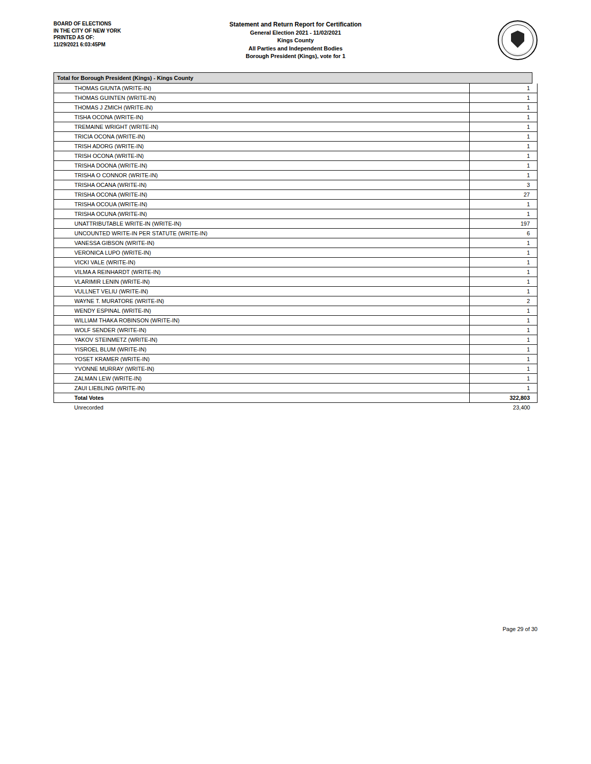BOARD OF ELECTIONS
IN THE CITY OF NEW YORK
PRINTED AS OF:
11/29/2021 6:03:45PM
Statement and Return Report for Certification
General Election 2021 - 11/02/2021
Kings County
All Parties and Independent Bodies
Borough President (Kings), vote for 1
Total for Borough President (Kings) - Kings County
| THOMAS GIUNTA (WRITE-IN) | 1 |
| THOMAS GUINTEN (WRITE-IN) | 1 |
| THOMAS J ZMICH (WRITE-IN) | 1 |
| TISHA OCONA (WRITE-IN) | 1 |
| TREMAINE WRIGHT (WRITE-IN) | 1 |
| TRICIA OCONA (WRITE-IN) | 1 |
| TRISH ADORG (WRITE-IN) | 1 |
| TRISH OCONA (WRITE-IN) | 1 |
| TRISHA DOONA (WRITE-IN) | 1 |
| TRISHA O CONNOR (WRITE-IN) | 1 |
| TRISHA OCANA (WRITE-IN) | 3 |
| TRISHA OCONA (WRITE-IN) | 27 |
| TRISHA OCOUA (WRITE-IN) | 1 |
| TRISHA OCUNA (WRITE-IN) | 1 |
| UNATTRIBUTABLE WRITE-IN (WRITE-IN) | 197 |
| UNCOUNTED WRITE-IN PER STATUTE (WRITE-IN) | 6 |
| VANESSA GIBSON (WRITE-IN) | 1 |
| VERONICA LUPO (WRITE-IN) | 1 |
| VICKI VALE (WRITE-IN) | 1 |
| VILMA A REINHARDT (WRITE-IN) | 1 |
| VLARIMIR LENIN (WRITE-IN) | 1 |
| VULLNET VELIU (WRITE-IN) | 1 |
| WAYNE T. MURATORE (WRITE-IN) | 2 |
| WENDY ESPINAL (WRITE-IN) | 1 |
| WILLIAM THAKA ROBINSON (WRITE-IN) | 1 |
| WOLF SENDER (WRITE-IN) | 1 |
| YAKOV STEINMETZ (WRITE-IN) | 1 |
| YISROEL BLUM (WRITE-IN) | 1 |
| YOSET KRAMER (WRITE-IN) | 1 |
| YVONNE MURRAY (WRITE-IN) | 1 |
| ZALMAN LEW (WRITE-IN) | 1 |
| ZAUI LIEBLING (WRITE-IN) | 1 |
| Total Votes | 322,803 |
| Unrecorded | 23,400 |
Page 29 of 30